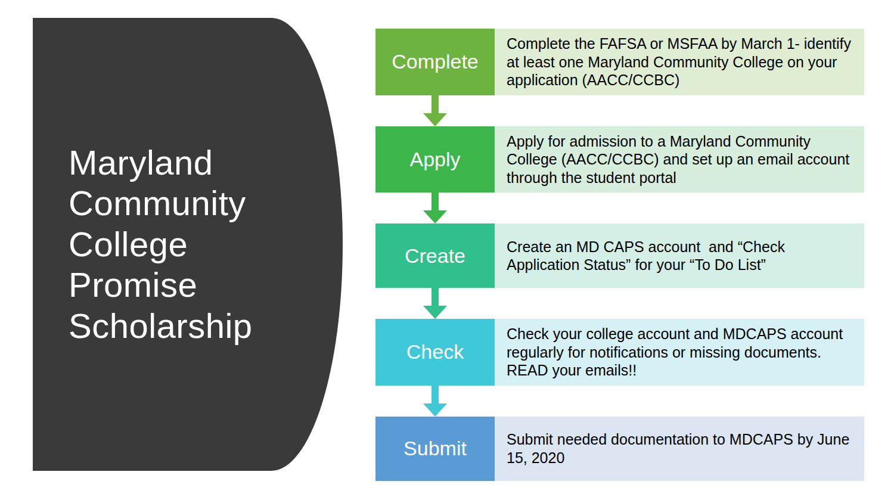Maryland Community College Promise Scholarship
Complete
Complete the FAFSA or MSFAA by March 1- identify at least one Maryland Community College on your application (AACC/CCBC)
Apply
Apply for admission to a Maryland Community College (AACC/CCBC) and set up an email account through the student portal
Create
Create an MD CAPS account and “Check Application Status” for your “To Do List”
Check
Check your college account and MDCAPS account regularly for notifications or missing documents. READ your emails!!
Submit
Submit needed documentation to MDCAPS by June 15, 2020